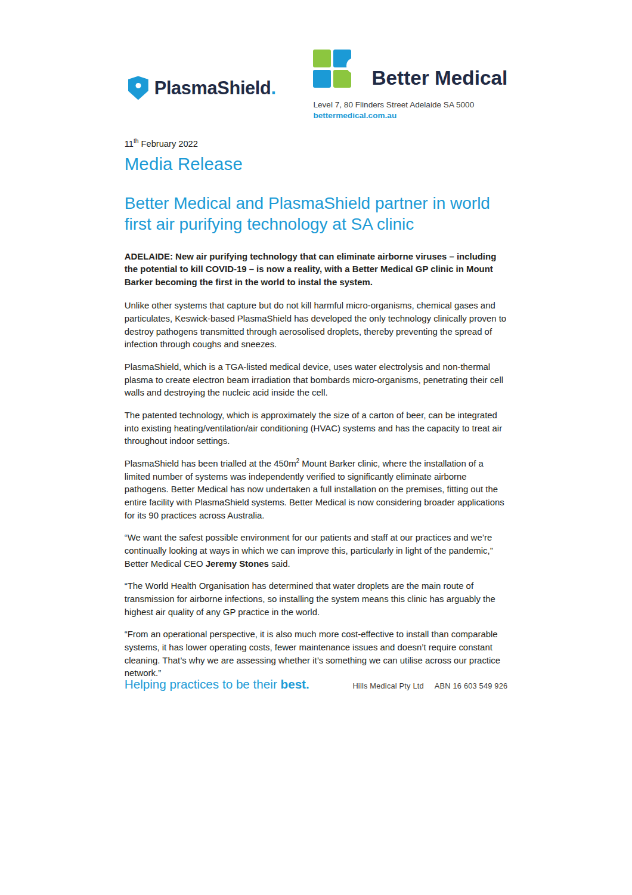PlasmaShield.
Better Medical
Level 7, 80 Flinders Street Adelaide SA 5000
bettermedical.com.au
11th February 2022
Media Release
Better Medical and PlasmaShield partner in world first air purifying technology at SA clinic
ADELAIDE: New air purifying technology that can eliminate airborne viruses – including the potential to kill COVID-19 – is now a reality, with a Better Medical GP clinic in Mount Barker becoming the first in the world to instal the system.
Unlike other systems that capture but do not kill harmful micro-organisms, chemical gases and particulates, Keswick-based PlasmaShield has developed the only technology clinically proven to destroy pathogens transmitted through aerosolised droplets, thereby preventing the spread of infection through coughs and sneezes.
PlasmaShield, which is a TGA-listed medical device, uses water electrolysis and non-thermal plasma to create electron beam irradiation that bombards micro-organisms, penetrating their cell walls and destroying the nucleic acid inside the cell.
The patented technology, which is approximately the size of a carton of beer, can be integrated into existing heating/ventilation/air conditioning (HVAC) systems and has the capacity to treat air throughout indoor settings.
PlasmaShield has been trialled at the 450m2 Mount Barker clinic, where the installation of a limited number of systems was independently verified to significantly eliminate airborne pathogens. Better Medical has now undertaken a full installation on the premises, fitting out the entire facility with PlasmaShield systems. Better Medical is now considering broader applications for its 90 practices across Australia.
“We want the safest possible environment for our patients and staff at our practices and we’re continually looking at ways in which we can improve this, particularly in light of the pandemic,” Better Medical CEO Jeremy Stones said.
“The World Health Organisation has determined that water droplets are the main route of transmission for airborne infections, so installing the system means this clinic has arguably the highest air quality of any GP practice in the world.
“From an operational perspective, it is also much more cost-effective to install than comparable systems, it has lower operating costs, fewer maintenance issues and doesn’t require constant cleaning. That’s why we are assessing whether it’s something we can utilise across our practice network.”
Helping practices to be their best.
Hills Medical Pty Ltd ABN 16 603 549 926